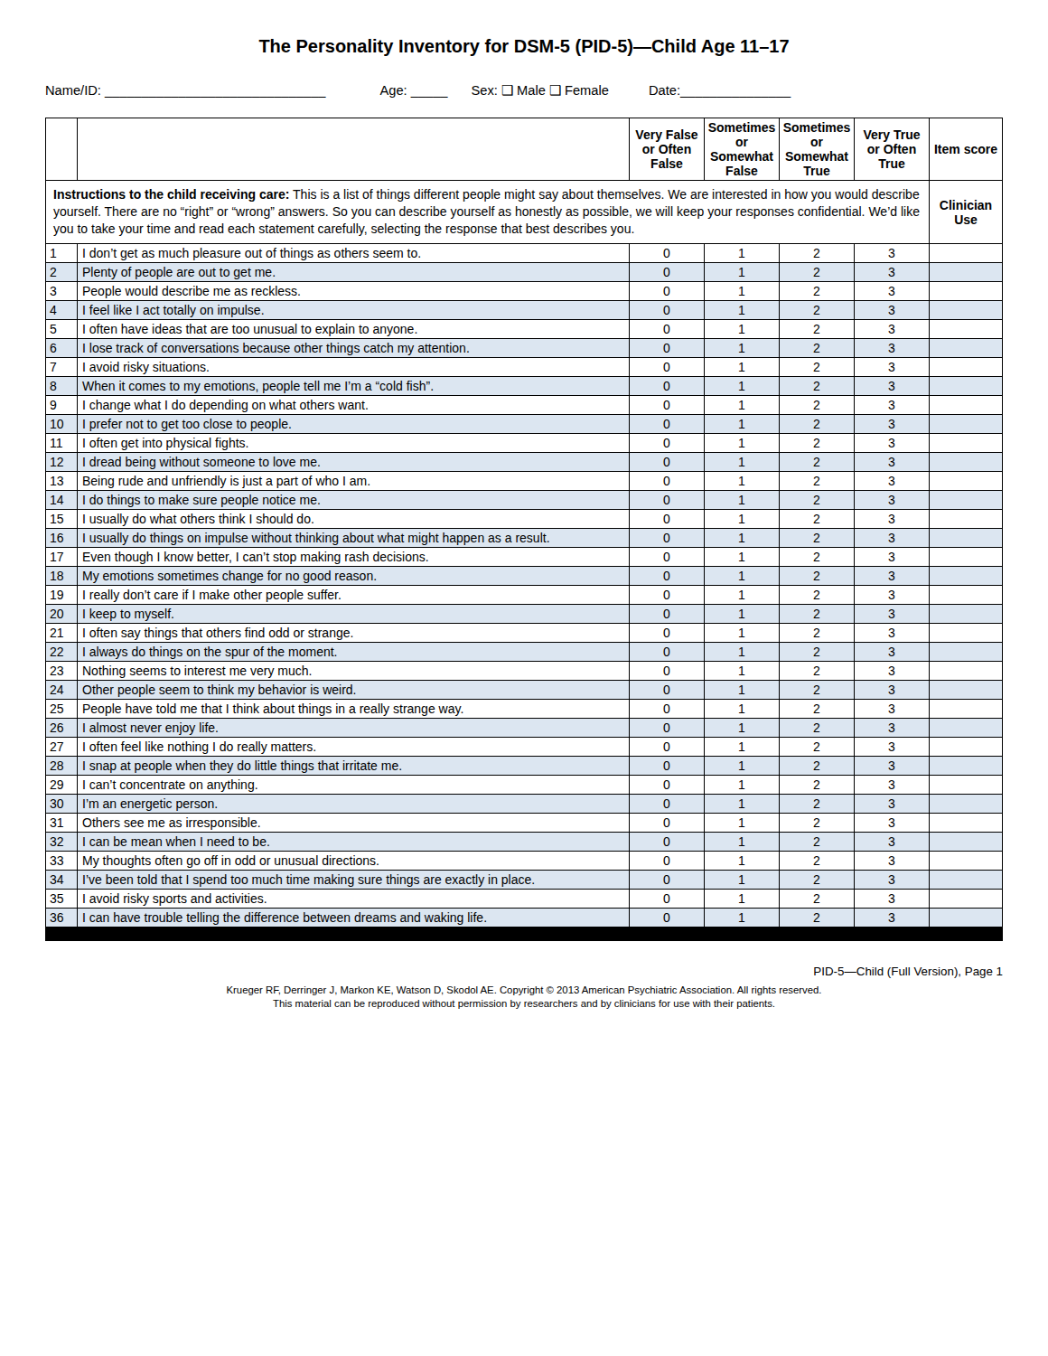The Personality Inventory for DSM-5 (PID-5)—Child Age 11–17
Name/ID: ______________________________ Age: _____ Sex: ❑ Male ❑ Female Date:_______________
| Instructions to the child receiving care: This is a list of things different people might say about themselves. We are interested in how you would describe yourself. There are no “right” or “wrong” answers. So you can describe yourself as honestly as possible, we will keep your responses confidential. We’d like you to take your time and read each statement carefully, selecting the response that best describes you. | Clinician Use |
| | | Very False or Often False | Sometimes or Somewhat False | Sometimes or Somewhat True | Very True or Often True | Item score |
| 1 | I don’t get as much pleasure out of things as others seem to. | 0 | 1 | 2 | 3 | |
| 2 | Plenty of people are out to get me. | 0 | 1 | 2 | 3 | |
| 3 | People would describe me as reckless. | 0 | 1 | 2 | 3 | |
| 4 | I feel like I act totally on impulse. | 0 | 1 | 2 | 3 | |
| 5 | I often have ideas that are too unusual to explain to anyone. | 0 | 1 | 2 | 3 | |
| 6 | I lose track of conversations because other things catch my attention. | 0 | 1 | 2 | 3 | |
| 7 | I avoid risky situations. | 0 | 1 | 2 | 3 | |
| 8 | When it comes to my emotions, people tell me I’m a “cold fish”. | 0 | 1 | 2 | 3 | |
| 9 | I change what I do depending on what others want. | 0 | 1 | 2 | 3 | |
| 10 | I prefer not to get too close to people. | 0 | 1 | 2 | 3 | |
| 11 | I often get into physical fights. | 0 | 1 | 2 | 3 | |
| 12 | I dread being without someone to love me. | 0 | 1 | 2 | 3 | |
| 13 | Being rude and unfriendly is just a part of who I am. | 0 | 1 | 2 | 3 | |
| 14 | I do things to make sure people notice me. | 0 | 1 | 2 | 3 | |
| 15 | I usually do what others think I should do. | 0 | 1 | 2 | 3 | |
| 16 | I usually do things on impulse without thinking about what might happen as a result. | 0 | 1 | 2 | 3 | |
| 17 | Even though I know better, I can’t stop making rash decisions. | 0 | 1 | 2 | 3 | |
| 18 | My emotions sometimes change for no good reason. | 0 | 1 | 2 | 3 | |
| 19 | I really don’t care if I make other people suffer. | 0 | 1 | 2 | 3 | |
| 20 | I keep to myself. | 0 | 1 | 2 | 3 | |
| 21 | I often say things that others find odd or strange. | 0 | 1 | 2 | 3 | |
| 22 | I always do things on the spur of the moment. | 0 | 1 | 2 | 3 | |
| 23 | Nothing seems to interest me very much. | 0 | 1 | 2 | 3 | |
| 24 | Other people seem to think my behavior is weird. | 0 | 1 | 2 | 3 | |
| 25 | People have told me that I think about things in a really strange way. | 0 | 1 | 2 | 3 | |
| 26 | I almost never enjoy life. | 0 | 1 | 2 | 3 | |
| 27 | I often feel like nothing I do really matters. | 0 | 1 | 2 | 3 | |
| 28 | I snap at people when they do little things that irritate me. | 0 | 1 | 2 | 3 | |
| 29 | I can’t concentrate on anything. | 0 | 1 | 2 | 3 | |
| 30 | I’m an energetic person. | 0 | 1 | 2 | 3 | |
| 31 | Others see me as irresponsible. | 0 | 1 | 2 | 3 | |
| 32 | I can be mean when I need to be. | 0 | 1 | 2 | 3 | |
| 33 | My thoughts often go off in odd or unusual directions. | 0 | 1 | 2 | 3 | |
| 34 | I’ve been told that I spend too much time making sure things are exactly in place. | 0 | 1 | 2 | 3 | |
| 35 | I avoid risky sports and activities. | 0 | 1 | 2 | 3 | |
| 36 | I can have trouble telling the difference between dreams and waking life. | 0 | 1 | 2 | 3 | |
PID-5—Child (Full Version), Page 1
Krueger RF, Derringer J, Markon KE, Watson D, Skodol AE. Copyright © 2013 American Psychiatric Association. All rights reserved.
This material can be reproduced without permission by researchers and by clinicians for use with their patients.